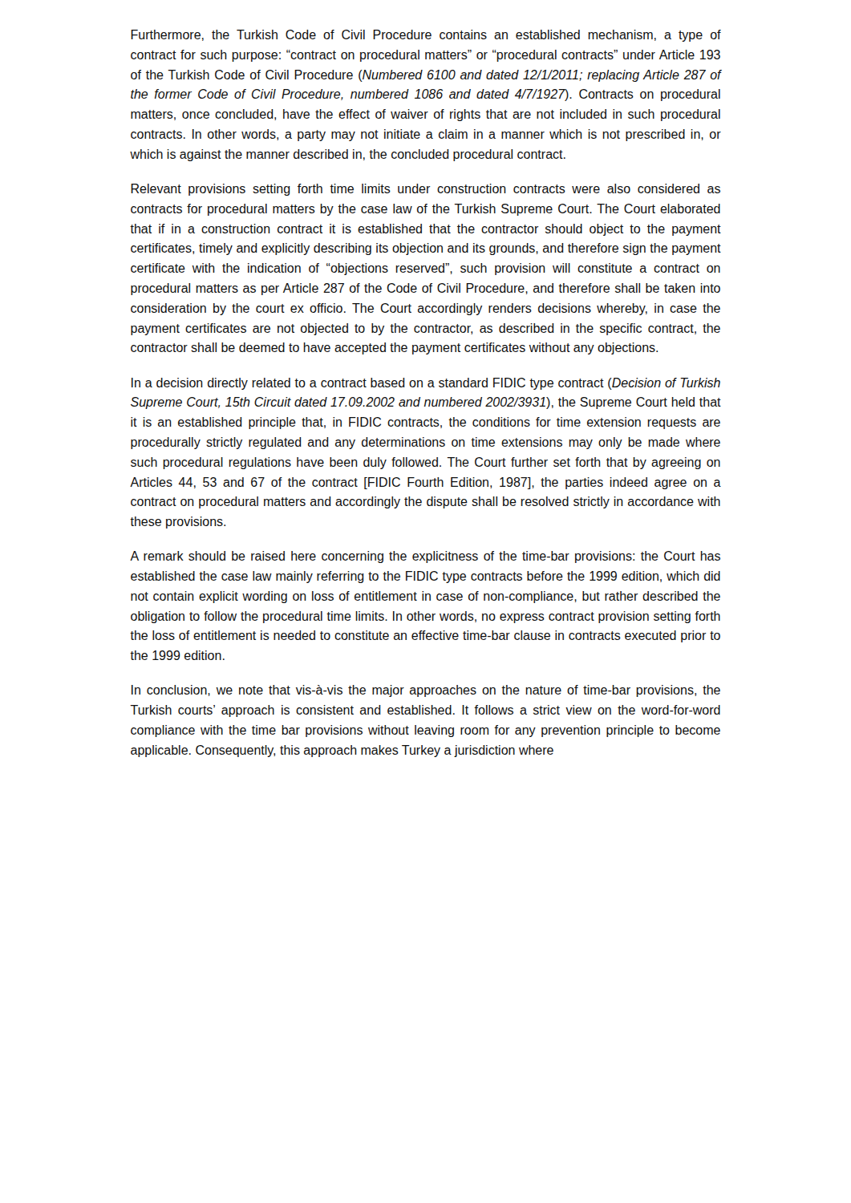Furthermore, the Turkish Code of Civil Procedure contains an established mechanism, a type of contract for such purpose: “contract on procedural matters” or “procedural contracts” under Article 193 of the Turkish Code of Civil Procedure (Numbered 6100 and dated 12/1/2011; replacing Article 287 of the former Code of Civil Procedure, numbered 1086 and dated 4/7/1927). Contracts on procedural matters, once concluded, have the effect of waiver of rights that are not included in such procedural contracts. In other words, a party may not initiate a claim in a manner which is not prescribed in, or which is against the manner described in, the concluded procedural contract.
Relevant provisions setting forth time limits under construction contracts were also considered as contracts for procedural matters by the case law of the Turkish Supreme Court. The Court elaborated that if in a construction contract it is established that the contractor should object to the payment certificates, timely and explicitly describing its objection and its grounds, and therefore sign the payment certificate with the indication of “objections reserved”, such provision will constitute a contract on procedural matters as per Article 287 of the Code of Civil Procedure, and therefore shall be taken into consideration by the court ex officio. The Court accordingly renders decisions whereby, in case the payment certificates are not objected to by the contractor, as described in the specific contract, the contractor shall be deemed to have accepted the payment certificates without any objections.
In a decision directly related to a contract based on a standard FIDIC type contract (Decision of Turkish Supreme Court, 15th Circuit dated 17.09.2002 and numbered 2002/3931), the Supreme Court held that it is an established principle that, in FIDIC contracts, the conditions for time extension requests are procedurally strictly regulated and any determinations on time extensions may only be made where such procedural regulations have been duly followed. The Court further set forth that by agreeing on Articles 44, 53 and 67 of the contract [FIDIC Fourth Edition, 1987], the parties indeed agree on a contract on procedural matters and accordingly the dispute shall be resolved strictly in accordance with these provisions.
A remark should be raised here concerning the explicitness of the time-bar provisions: the Court has established the case law mainly referring to the FIDIC type contracts before the 1999 edition, which did not contain explicit wording on loss of entitlement in case of non-compliance, but rather described the obligation to follow the procedural time limits. In other words, no express contract provision setting forth the loss of entitlement is needed to constitute an effective time-bar clause in contracts executed prior to the 1999 edition.
In conclusion, we note that vis-à-vis the major approaches on the nature of time-bar provisions, the Turkish courts’ approach is consistent and established. It follows a strict view on the word-for-word compliance with the time bar provisions without leaving room for any prevention principle to become applicable. Consequently, this approach makes Turkey a jurisdiction where